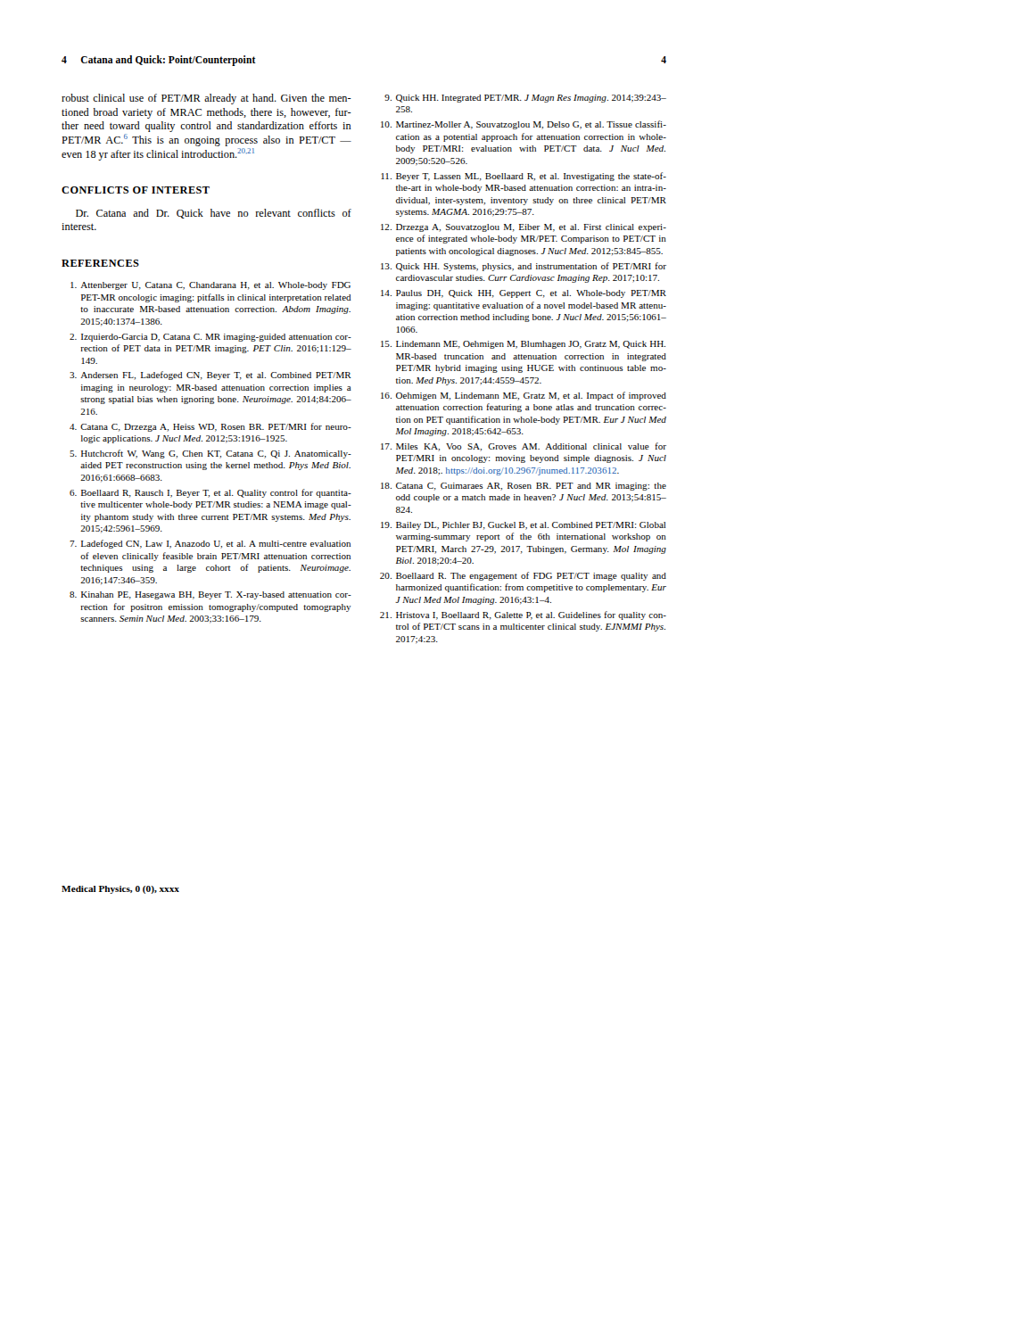4 Catana and Quick: Point/Counterpoint
4
robust clinical use of PET/MR already at hand. Given the mentioned broad variety of MRAC methods, there is, however, further need toward quality control and standardization efforts in PET/MR AC.6 This is an ongoing process also in PET/CT — even 18 yr after its clinical introduction.20,21
Conflicts of Interest
Dr. Catana and Dr. Quick have no relevant conflicts of interest.
References
Attenberger U, Catana C, Chandarana H, et al. Whole-body FDG PET-MR oncologic imaging: pitfalls in clinical interpretation related to inaccurate MR-based attenuation correction. Abdom Imaging. 2015;40:1374–1386.
Izquierdo-Garcia D, Catana C. MR imaging-guided attenuation correction of PET data in PET/MR imaging. PET Clin. 2016;11:129–149.
Andersen FL, Ladefoged CN, Beyer T, et al. Combined PET/MR imaging in neurology: MR-based attenuation correction implies a strong spatial bias when ignoring bone. Neuroimage. 2014;84:206–216.
Catana C, Drzezga A, Heiss WD, Rosen BR. PET/MRI for neurologic applications. J Nucl Med. 2012;53:1916–1925.
Hutchcroft W, Wang G, Chen KT, Catana C, Qi J. Anatomically-aided PET reconstruction using the kernel method. Phys Med Biol. 2016;61:6668–6683.
Boellaard R, Rausch I, Beyer T, et al. Quality control for quantitative multicenter whole-body PET/MR studies: a NEMA image quality phantom study with three current PET/MR systems. Med Phys. 2015;42:5961–5969.
Ladefoged CN, Law I, Anazodo U, et al. A multi-centre evaluation of eleven clinically feasible brain PET/MRI attenuation correction techniques using a large cohort of patients. Neuroimage. 2016;147:346–359.
Kinahan PE, Hasegawa BH, Beyer T. X-ray-based attenuation correction for positron emission tomography/computed tomography scanners. Semin Nucl Med. 2003;33:166–179.
Quick HH. Integrated PET/MR. J Magn Res Imaging. 2014;39:243–258.
Martinez-Moller A, Souvatzoglou M, Delso G, et al. Tissue classification as a potential approach for attenuation correction in whole-body PET/MRI: evaluation with PET/CT data. J Nucl Med. 2009;50:520–526.
Beyer T, Lassen ML, Boellaard R, et al. Investigating the state-of-the-art in whole-body MR-based attenuation correction: an intra-individual, inter-system, inventory study on three clinical PET/MR systems. MAGMA. 2016;29:75–87.
Drzezga A, Souvatzoglou M, Eiber M, et al. First clinical experience of integrated whole-body MR/PET. Comparison to PET/CT in patients with oncological diagnoses. J Nucl Med. 2012;53:845–855.
Quick HH. Systems, physics, and instrumentation of PET/MRI for cardiovascular studies. Curr Cardiovasc Imaging Rep. 2017;10:17.
Paulus DH, Quick HH, Geppert C, et al. Whole-body PET/MR imaging: quantitative evaluation of a novel model-based MR attenuation correction method including bone. J Nucl Med. 2015;56:1061–1066.
Lindemann ME, Oehmigen M, Blumhagen JO, Gratz M, Quick HH. MR-based truncation and attenuation correction in integrated PET/MR hybrid imaging using HUGE with continuous table motion. Med Phys. 2017;44:4559–4572.
Oehmigen M, Lindemann ME, Gratz M, et al. Impact of improved attenuation correction featuring a bone atlas and truncation correction on PET quantification in whole-body PET/MR. Eur J Nucl Med Mol Imaging. 2018;45:642–653.
Miles KA, Voo SA, Groves AM. Additional clinical value for PET/MRI in oncology: moving beyond simple diagnosis. J Nucl Med. 2018;. https://doi.org/10.2967/jnumed.117.203612.
Catana C, Guimaraes AR, Rosen BR. PET and MR imaging: the odd couple or a match made in heaven? J Nucl Med. 2013;54:815–824.
Bailey DL, Pichler BJ, Guckel B, et al. Combined PET/MRI: Global warming-summary report of the 6th international workshop on PET/MRI, March 27-29, 2017, Tubingen, Germany. Mol Imaging Biol. 2018;20:4–20.
Boellaard R. The engagement of FDG PET/CT image quality and harmonized quantification: from competitive to complementary. Eur J Nucl Med Mol Imaging. 2016;43:1–4.
Hristova I, Boellaard R, Galette P, et al. Guidelines for quality control of PET/CT scans in a multicenter clinical study. EJNMMI Phys. 2017;4:23.
Medical Physics, 0 (0), xxxx